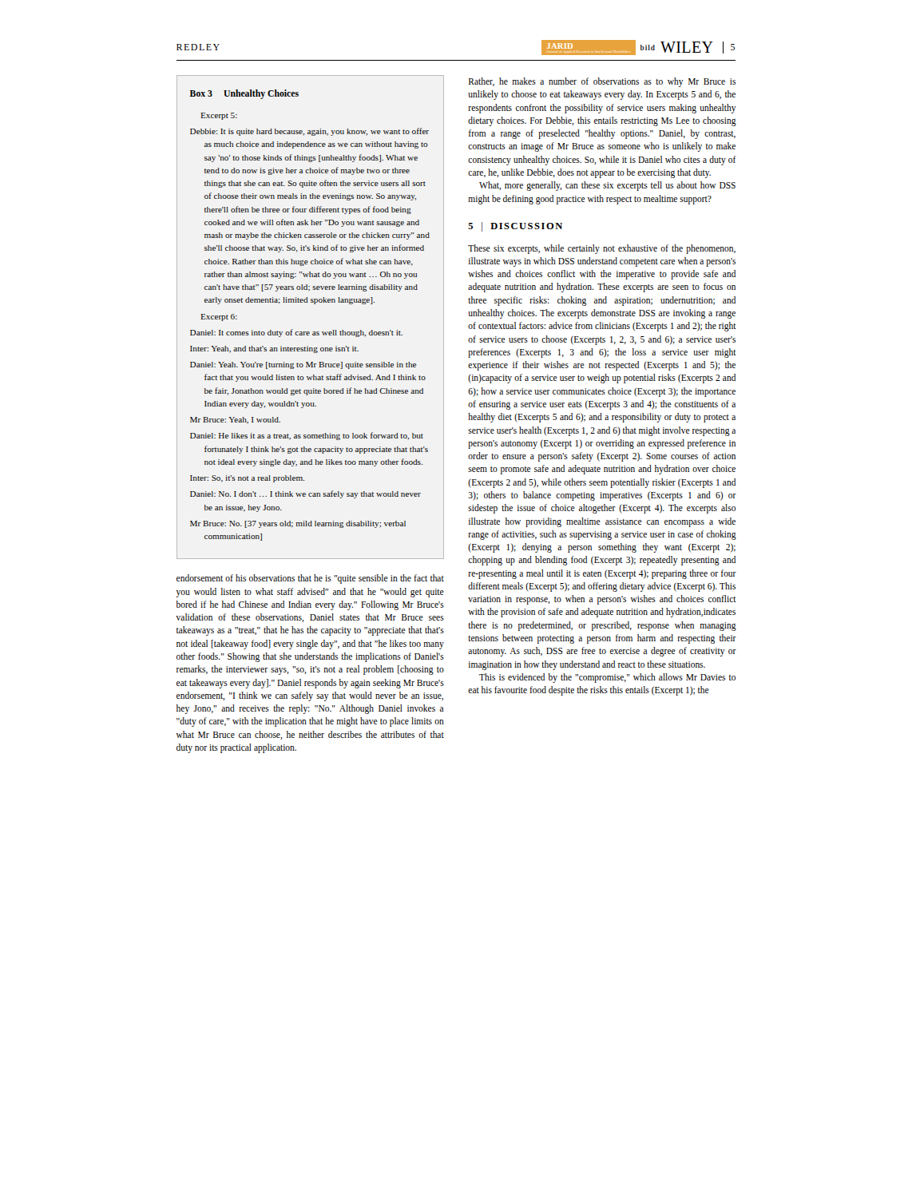REDLEY
JARIDJournal of Applied Research in Intellectual Disabilities bild WILEY 5
Box 3 Unhealthy Choices
Excerpt 5:
Debbie: It is quite hard because, again, you know, we want to offer as much choice and independence as we can without having to say 'no' to those kinds of things [unhealthy foods]. What we tend to do now is give her a choice of maybe two or three things that she can eat. So quite often the service users all sort of choose their own meals in the evenings now. So anyway, there'll often be three or four different types of food being cooked and we will often ask her "Do you want sausage and mash or maybe the chicken casserole or the chicken curry" and she'll choose that way. So, it's kind of to give her an informed choice. Rather than this huge choice of what she can have, rather than almost saying: "what do you want … Oh no you can't have that" [57 years old; severe learning disability and early onset dementia; limited spoken language].
Excerpt 6:
Daniel: It comes into duty of care as well though, doesn't it.
Inter: Yeah, and that's an interesting one isn't it.
Daniel: Yeah. You're [turning to Mr Bruce] quite sensible in the fact that you would listen to what staff advised. And I think to be fair, Jonathon would get quite bored if he had Chinese and Indian every day, wouldn't you.
Mr Bruce: Yeah, I would.
Daniel: He likes it as a treat, as something to look forward to, but fortunately I think he's got the capacity to appreciate that that's not ideal every single day, and he likes too many other foods.
Inter: So, it's not a real problem.
Daniel: No. I don't … I think we can safely say that would never be an issue, hey Jono.
Mr Bruce: No. [37 years old; mild learning disability; verbal communication]
endorsement of his observations that he is "quite sensible in the fact that you would listen to what staff advised" and that he "would get quite bored if he had Chinese and Indian every day." Following Mr Bruce's validation of these observations, Daniel states that Mr Bruce sees takeaways as a "treat," that he has the capacity to "appreciate that that's not ideal [takeaway food] every single day", and that "he likes too many other foods." Showing that she understands the implications of Daniel's remarks, the interviewer says, "so, it's not a real problem [choosing to eat takeaways every day]." Daniel responds by again seeking Mr Bruce's endorsement, "I think we can safely say that would never be an issue, hey Jono," and receives the reply: "No." Although Daniel invokes a "duty of care," with the implication that he might have to place limits on what Mr Bruce can choose, he neither describes the attributes of that duty nor its practical application.
Rather, he makes a number of observations as to why Mr Bruce is unlikely to choose to eat takeaways every day. In Excerpts 5 and 6, the respondents confront the possibility of service users making unhealthy dietary choices. For Debbie, this entails restricting Ms Lee to choosing from a range of preselected "healthy options." Daniel, by contrast, constructs an image of Mr Bruce as someone who is unlikely to make consistency unhealthy choices. So, while it is Daniel who cites a duty of care, he, unlike Debbie, does not appear to be exercising that duty.
What, more generally, can these six excerpts tell us about how DSS might be defining good practice with respect to mealtime support?
5|DISCUSSION
These six excerpts, while certainly not exhaustive of the phenomenon, illustrate ways in which DSS understand competent care when a person's wishes and choices conflict with the imperative to provide safe and adequate nutrition and hydration. These excerpts are seen to focus on three specific risks: choking and aspiration; undernutrition; and unhealthy choices. The excerpts demonstrate DSS are invoking a range of contextual factors: advice from clinicians (Excerpts 1 and 2); the right of service users to choose (Excerpts 1, 2, 3, 5 and 6); a service user's preferences (Excerpts 1, 3 and 6); the loss a service user might experience if their wishes are not respected (Excerpts 1 and 5); the (in)capacity of a service user to weigh up potential risks (Excerpts 2 and 6); how a service user communicates choice (Excerpt 3); the importance of ensuring a service user eats (Excerpts 3 and 4); the constituents of a healthy diet (Excerpts 5 and 6); and a responsibility or duty to protect a service user's health (Excerpts 1, 2 and 6) that might involve respecting a person's autonomy (Excerpt 1) or overriding an expressed preference in order to ensure a person's safety (Excerpt 2). Some courses of action seem to promote safe and adequate nutrition and hydration over choice (Excerpts 2 and 5), while others seem potentially riskier (Excerpts 1 and 3); others to balance competing imperatives (Excerpts 1 and 6) or sidestep the issue of choice altogether (Excerpt 4). The excerpts also illustrate how providing mealtime assistance can encompass a wide range of activities, such as supervising a service user in case of choking (Excerpt 1); denying a person something they want (Excerpt 2); chopping up and blending food (Excerpt 3); repeatedly presenting and re-presenting a meal until it is eaten (Excerpt 4); preparing three or four different meals (Excerpt 5); and offering dietary advice (Excerpt 6). This variation in response, to when a person's wishes and choices conflict with the provision of safe and adequate nutrition and hydration,indicates there is no predetermined, or prescribed, response when managing tensions between protecting a person from harm and respecting their autonomy. As such, DSS are free to exercise a degree of creativity or imagination in how they understand and react to these situations.
This is evidenced by the "compromise," which allows Mr Davies to eat his favourite food despite the risks this entails (Excerpt 1); the